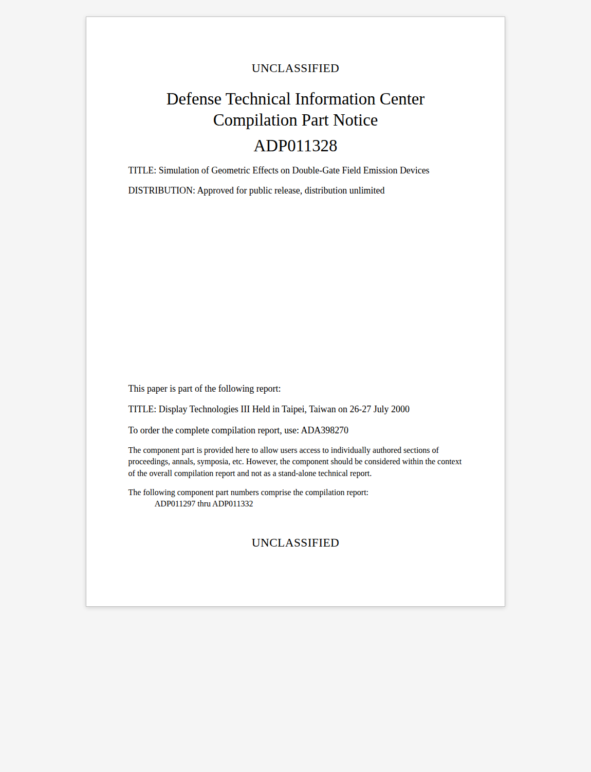UNCLASSIFIED
Defense Technical Information Center
Compilation Part Notice
ADP011328
TITLE: Simulation of Geometric Effects on Double-Gate Field Emission Devices
DISTRIBUTION: Approved for public release, distribution unlimited
This paper is part of the following report:
TITLE: Display Technologies III Held in Taipei, Taiwan on 26-27 July 2000
To order the complete compilation report, use: ADA398270
The component part is provided here to allow users access to individually authored sections of proceedings, annals, symposia, etc. However, the component should be considered within the context of the overall compilation report and not as a stand-alone technical report.
The following component part numbers comprise the compilation report: ADP011297 thru ADP011332
UNCLASSIFIED